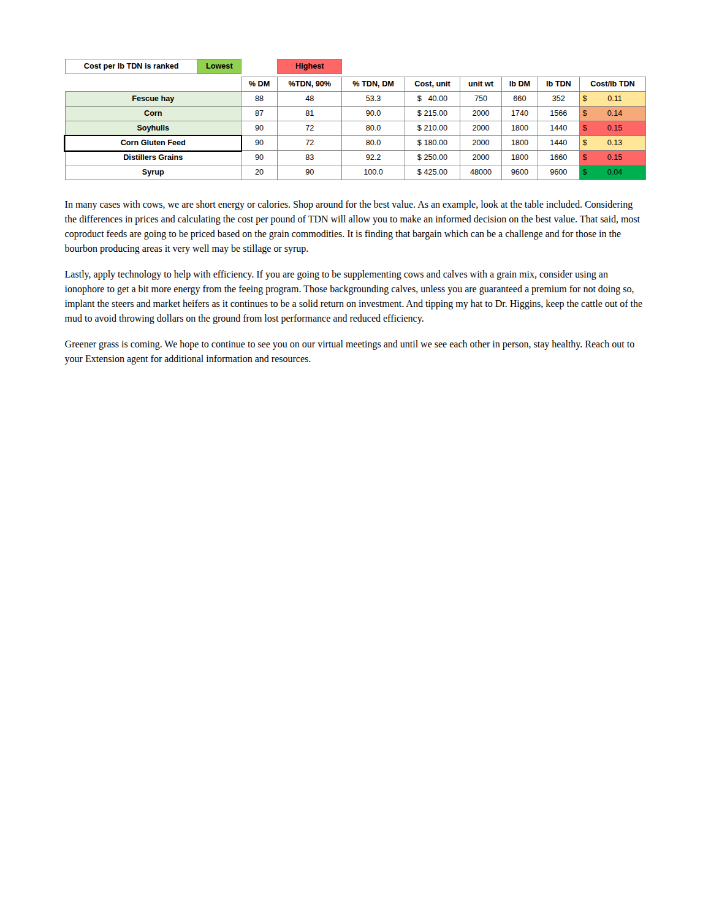| Cost per lb TDN is ranked | Lowest | | Highest | | | | | | |
| | | % DM | %TDN, 90% | % TDN, DM | Cost, unit | unit wt | lb DM | lb TDN | Cost/lb TDN |
| Fescue hay | 88 | 48 | 53.3 | $ 40.00 | 750 | 660 | 352 | $ 0.11 |
| Corn | 87 | 81 | 90.0 | $ 215.00 | 2000 | 1740 | 1566 | $ 0.14 |
| Soyhulls | 90 | 72 | 80.0 | $ 210.00 | 2000 | 1800 | 1440 | $ 0.15 |
| Corn Gluten Feed | 90 | 72 | 80.0 | $ 180.00 | 2000 | 1800 | 1440 | $ 0.13 |
| Distillers Grains | 90 | 83 | 92.2 | $ 250.00 | 2000 | 1800 | 1660 | $ 0.15 |
| Syrup | 20 | 90 | 100.0 | $ 425.00 | 48000 | 9600 | 9600 | $ 0.04 |
In many cases with cows, we are short energy or calories. Shop around for the best value. As an example, look at the table included. Considering the differences in prices and calculating the cost per pound of TDN will allow you to make an informed decision on the best value. That said, most coproduct feeds are going to be priced based on the grain commodities. It is finding that bargain which can be a challenge and for those in the bourbon producing areas it very well may be stillage or syrup.
Lastly, apply technology to help with efficiency. If you are going to be supplementing cows and calves with a grain mix, consider using an ionophore to get a bit more energy from the feeing program. Those backgrounding calves, unless you are guaranteed a premium for not doing so, implant the steers and market heifers as it continues to be a solid return on investment. And tipping my hat to Dr. Higgins, keep the cattle out of the mud to avoid throwing dollars on the ground from lost performance and reduced efficiency.
Greener grass is coming. We hope to continue to see you on our virtual meetings and until we see each other in person, stay healthy. Reach out to your Extension agent for additional information and resources.